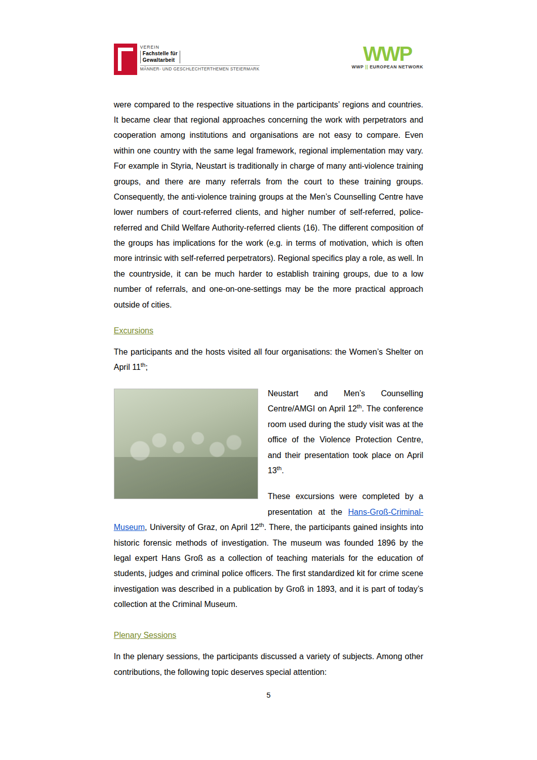VEREIN
Fachstelle für
Gewaltarbeit
MÄNNER- UND GESCHLECHTERTHEMEN STEIERMARK
WWP
WWP || EUROPEAN NETWORK
were compared to the respective situations in the participants’ regions and countries. It became clear that regional approaches concerning the work with perpetrators and cooperation among institutions and organisations are not easy to compare. Even within one country with the same legal framework, regional implementation may vary. For example in Styria, Neustart is traditionally in charge of many anti-violence training groups, and there are many referrals from the court to these training groups. Consequently, the anti-violence training groups at the Men’s Counselling Centre have lower numbers of court-referred clients, and higher number of self-referred, police-referred and Child Welfare Authority-referred clients (16). The different composition of the groups has implications for the work (e.g. in terms of motivation, which is often more intrinsic with self-referred perpetrators). Regional specifics play a role, as well. In the countryside, it can be much harder to establish training groups, due to a low number of referrals, and one-on-one-settings may be the more practical approach outside of cities.
Excursions
The participants and the hosts visited all four organisations: the Women’s Shelter on April 11th;
Neustart and Men’s Counselling Centre/AMGI on April 12th. The conference room used during the study visit was at the office of the Violence Protection Centre, and their presentation took place on April 13th.
These excursions were completed by a presentation at the Hans-Groß-Criminal-Museum, University of Graz, on April 12th. There, the participants gained insights into historic forensic methods of investigation. The museum was founded 1896 by the legal expert Hans Groß as a collection of teaching materials for the education of students, judges and criminal police officers. The first standardized kit for crime scene investigation was described in a publication by Groß in 1893, and it is part of today’s collection at the Criminal Museum.
Plenary Sessions
In the plenary sessions, the participants discussed a variety of subjects. Among other contributions, the following topic deserves special attention:
5